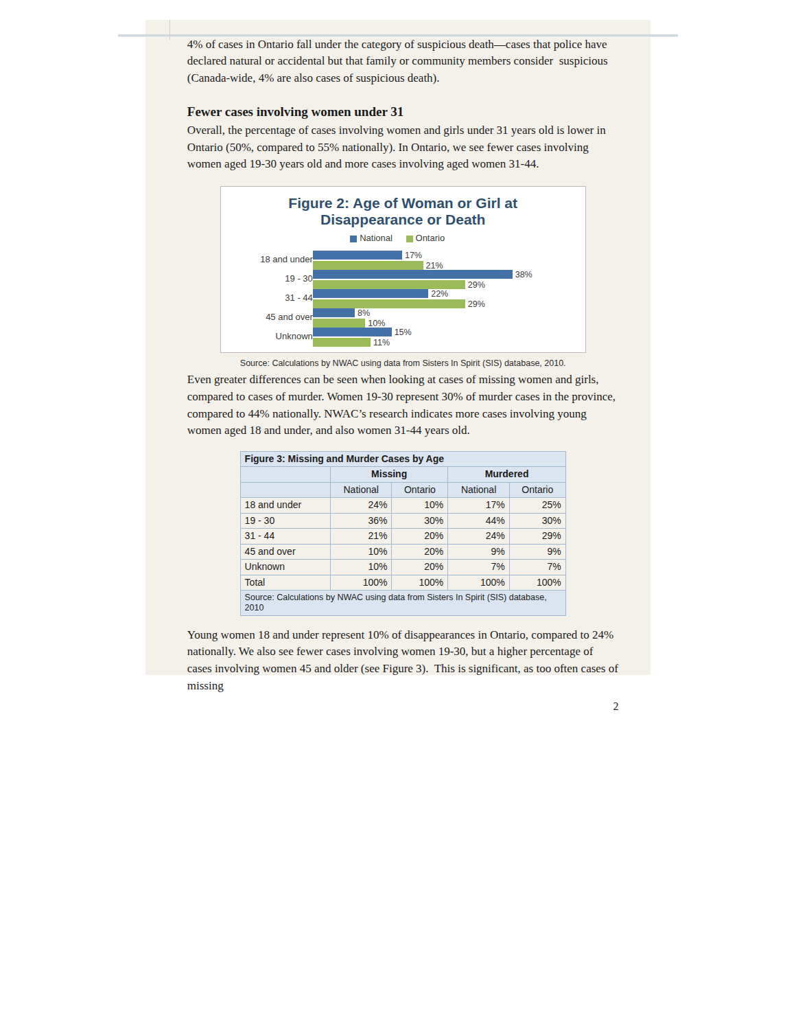4% of cases in Ontario fall under the category of suspicious death—cases that police have declared natural or accidental but that family or community members consider suspicious (Canada-wide, 4% are also cases of suspicious death).
Fewer cases involving women under 31
Overall, the percentage of cases involving women and girls under 31 years old is lower in Ontario (50%, compared to 55% nationally). In Ontario, we see fewer cases involving women aged 19-30 years old and more cases involving aged women 31-44.
Figure 2: Age of Woman or Girl at
Disappearance or Death
National Ontario
| 18 and under | 17% 21% |
| 19 - 30 | 38% 29% |
| 31 - 44 | 22% 29% |
| 45 and over | 8% 10% |
| Unknown | 15% 11% |
Source: Calculations by NWAC using data from Sisters In Spirit (SIS) database, 2010.
Even greater differences can be seen when looking at cases of missing women and girls, compared to cases of murder. Women 19-30 represent 30% of murder cases in the province, compared to 44% nationally. NWAC’s research indicates more cases involving young women aged 18 and under, and also women 31-44 years old.
| Figure 3: Missing and Murder Cases by Age |
| --- |
| | Missing | Murdered |
| | National | Ontario | National | Ontario |
| 18 and under | 24% | 10% | 17% | 25% |
| 19 - 30 | 36% | 30% | 44% | 30% |
| 31 - 44 | 21% | 20% | 24% | 29% |
| 45 and over | 10% | 20% | 9% | 9% |
| Unknown | 10% | 20% | 7% | 7% |
| Total | 100% | 100% | 100% | 100% |
| Source: Calculations by NWAC using data from Sisters In Spirit (SIS) database, 2010 |
Young women 18 and under represent 10% of disappearances in Ontario, compared to 24% nationally. We also see fewer cases involving women 19-30, but a higher percentage of cases involving women 45 and older (see Figure 3). This is significant, as too often cases of missing
2